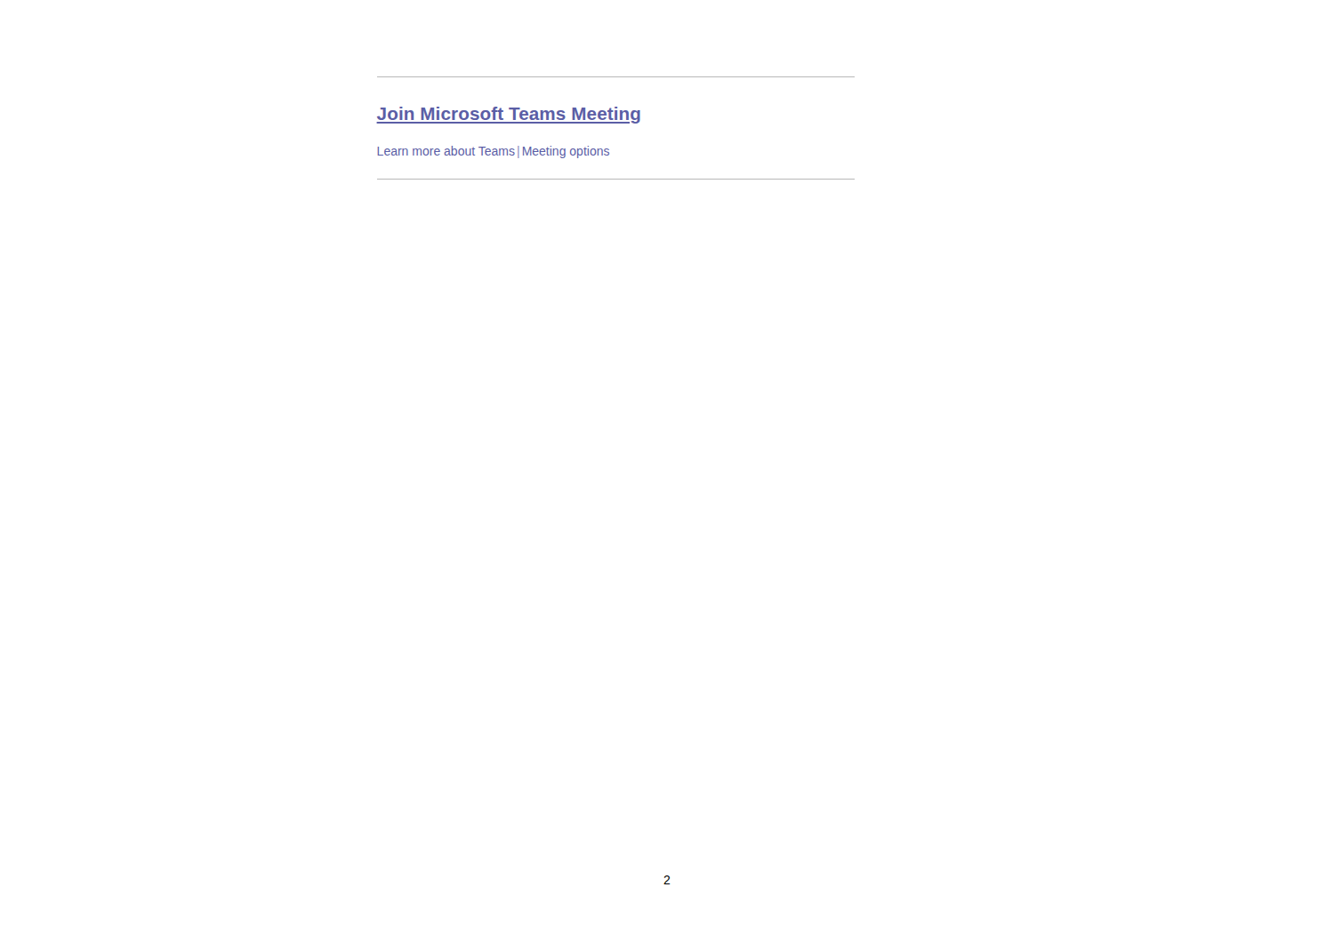Join Microsoft Teams Meeting
Learn more about Teams|Meeting options
2